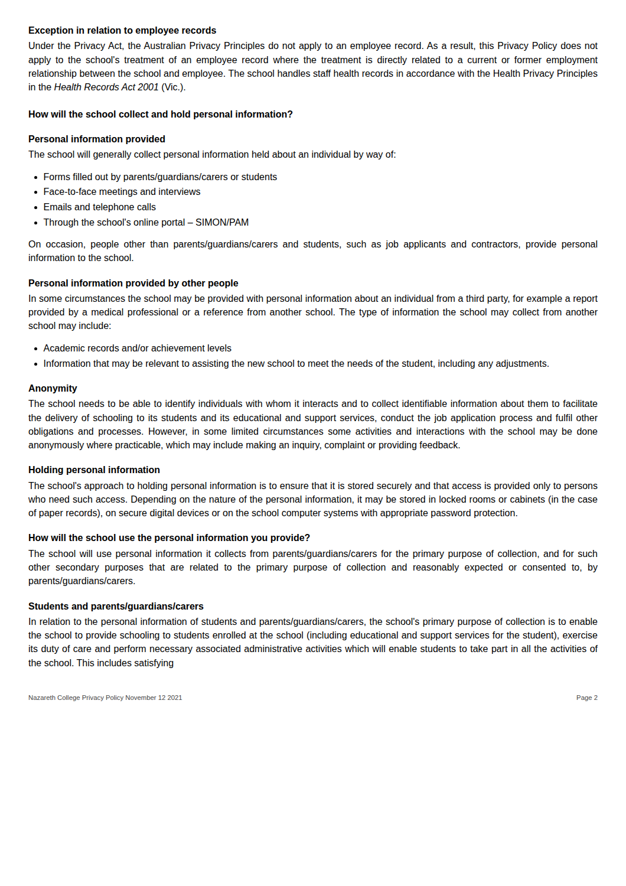Exception in relation to employee records
Under the Privacy Act, the Australian Privacy Principles do not apply to an employee record. As a result, this Privacy Policy does not apply to the school's treatment of an employee record where the treatment is directly related to a current or former employment relationship between the school and employee. The school handles staff health records in accordance with the Health Privacy Principles in the Health Records Act 2001 (Vic.).
How will the school collect and hold personal information?
Personal information provided
The school will generally collect personal information held about an individual by way of:
Forms filled out by parents/guardians/carers or students
Face-to-face meetings and interviews
Emails and telephone calls
Through the school's online portal – SIMON/PAM
On occasion, people other than parents/guardians/carers and students, such as job applicants and contractors, provide personal information to the school.
Personal information provided by other people
In some circumstances the school may be provided with personal information about an individual from a third party, for example a report provided by a medical professional or a reference from another school. The type of information the school may collect from another school may include:
Academic records and/or achievement levels
Information that may be relevant to assisting the new school to meet the needs of the student, including any adjustments.
Anonymity
The school needs to be able to identify individuals with whom it interacts and to collect identifiable information about them to facilitate the delivery of schooling to its students and its educational and support services, conduct the job application process and fulfil other obligations and processes. However, in some limited circumstances some activities and interactions with the school may be done anonymously where practicable, which may include making an inquiry, complaint or providing feedback.
Holding personal information
The school's approach to holding personal information is to ensure that it is stored securely and that access is provided only to persons who need such access. Depending on the nature of the personal information, it may be stored in locked rooms or cabinets (in the case of paper records), on secure digital devices or on the school computer systems with appropriate password protection.
How will the school use the personal information you provide?
The school will use personal information it collects from parents/guardians/carers for the primary purpose of collection, and for such other secondary purposes that are related to the primary purpose of collection and reasonably expected or consented to, by parents/guardians/carers.
Students and parents/guardians/carers
In relation to the personal information of students and parents/guardians/carers, the school's primary purpose of collection is to enable the school to provide schooling to students enrolled at the school (including educational and support services for the student), exercise its duty of care and perform necessary associated administrative activities which will enable students to take part in all the activities of the school. This includes satisfying
Nazareth College Privacy Policy November 12 2021 Page 2